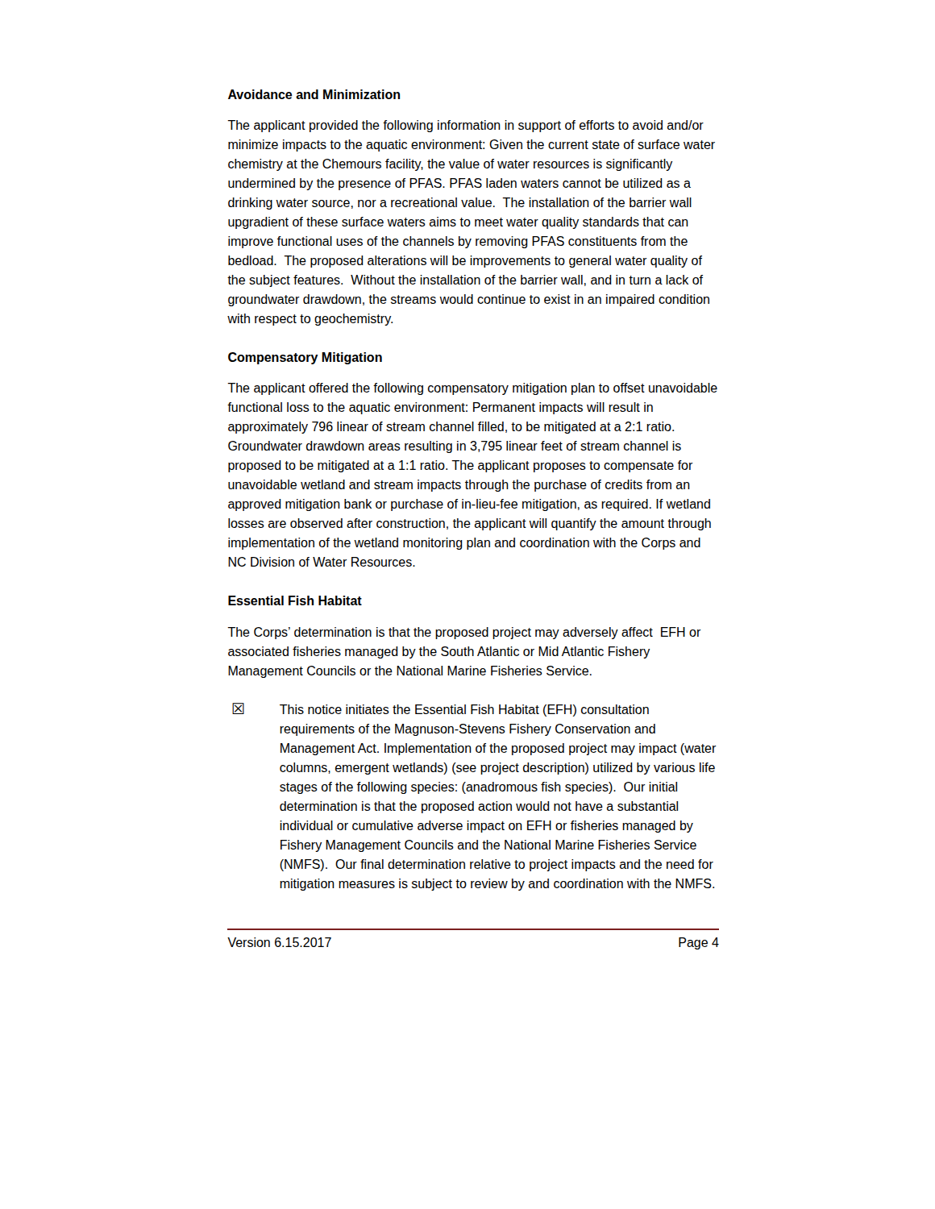Avoidance and Minimization
The applicant provided the following information in support of efforts to avoid and/or minimize impacts to the aquatic environment: Given the current state of surface water chemistry at the Chemours facility, the value of water resources is significantly undermined by the presence of PFAS. PFAS laden waters cannot be utilized as a drinking water source, nor a recreational value. The installation of the barrier wall upgradient of these surface waters aims to meet water quality standards that can improve functional uses of the channels by removing PFAS constituents from the bedload. The proposed alterations will be improvements to general water quality of the subject features. Without the installation of the barrier wall, and in turn a lack of groundwater drawdown, the streams would continue to exist in an impaired condition with respect to geochemistry.
Compensatory Mitigation
The applicant offered the following compensatory mitigation plan to offset unavoidable functional loss to the aquatic environment: Permanent impacts will result in approximately 796 linear of stream channel filled, to be mitigated at a 2:1 ratio. Groundwater drawdown areas resulting in 3,795 linear feet of stream channel is proposed to be mitigated at a 1:1 ratio. The applicant proposes to compensate for unavoidable wetland and stream impacts through the purchase of credits from an approved mitigation bank or purchase of in-lieu-fee mitigation, as required. If wetland losses are observed after construction, the applicant will quantify the amount through implementation of the wetland monitoring plan and coordination with the Corps and NC Division of Water Resources.
Essential Fish Habitat
The Corps’ determination is that the proposed project may adversely affect EFH or associated fisheries managed by the South Atlantic or Mid Atlantic Fishery Management Councils or the National Marine Fisheries Service.
☒
This notice initiates the Essential Fish Habitat (EFH) consultation requirements of the Magnuson-Stevens Fishery Conservation and Management Act. Implementation of the proposed project may impact (water columns, emergent wetlands) (see project description) utilized by various life stages of the following species: (anadromous fish species). Our initial determination is that the proposed action would not have a substantial individual or cumulative adverse impact on EFH or fisheries managed by Fishery Management Councils and the National Marine Fisheries Service (NMFS). Our final determination relative to project impacts and the need for mitigation measures is subject to review by and coordination with the NMFS.
Version 6.15.2017 Page 4